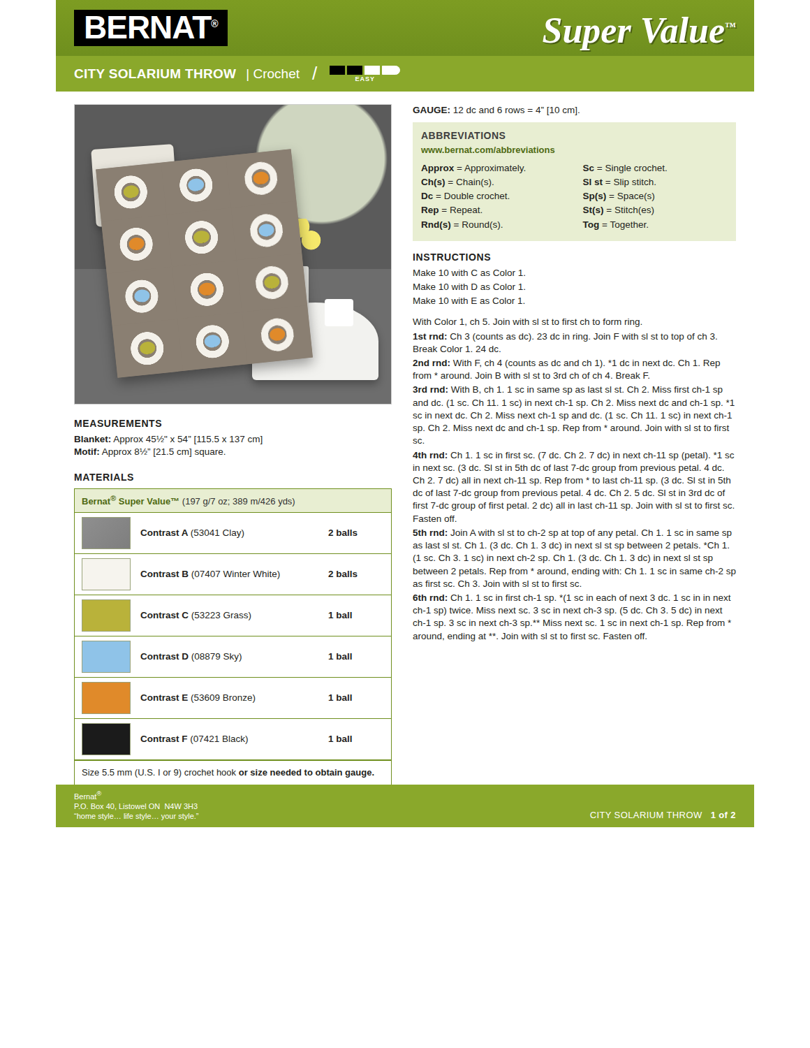BERNAT®
Super Value™
CITY SOLARIUM THROW | Crochet / EASY
MEASUREMENTS
Blanket: Approx 45½" x 54” [115.5 x 137 cm]
Motif: Approx 8½” [21.5 cm] square.
MATERIALS
Bernat® Super Value™ (197 g/7 oz; 389 m/426 yds)
Contrast A (53041 Clay)
2 balls
Contrast B (07407 Winter White)
2 balls
Contrast C (53223 Grass)
1 ball
Contrast D (08879 Sky)
1 ball
Contrast E (53609 Bronze)
1 ball
Contrast F (07421 Black)
1 ball
Size 5.5 mm (U.S. I or 9) crochet hook or size needed to obtain gauge.
GAUGE: 12 dc and 6 rows = 4” [10 cm].
ABBREVIATIONS
www.bernat.com/abbreviations
Approx = Approximately.
Ch(s) = Chain(s).
Dc = Double crochet.
Rep = Repeat.
Rnd(s) = Round(s).
Sc = Single crochet.
Sl st = Slip stitch.
Sp(s) = Space(s)
St(s) = Stitch(es)
Tog = Together.
INSTRUCTIONS
Make 10 with C as Color 1.
Make 10 with D as Color 1.
Make 10 with E as Color 1.
With Color 1, ch 5. Join with sl st to first ch to form ring.
1st rnd: Ch 3 (counts as dc). 23 dc in ring. Join F with sl st to top of ch 3. Break Color 1. 24 dc.
2nd rnd: With F, ch 4 (counts as dc and ch 1). *1 dc in next dc. Ch 1. Rep from * around. Join B with sl st to 3rd ch of ch 4. Break F.
3rd rnd: With B, ch 1. 1 sc in same sp as last sl st. Ch 2. Miss first ch-1 sp and dc. (1 sc. Ch 11. 1 sc) in next ch-1 sp. Ch 2. Miss next dc and ch-1 sp. *1 sc in next dc. Ch 2. Miss next ch-1 sp and dc. (1 sc. Ch 11. 1 sc) in next ch-1 sp. Ch 2. Miss next dc and ch-1 sp. Rep from * around. Join with sl st to first sc.
4th rnd: Ch 1. 1 sc in first sc. (7 dc. Ch 2. 7 dc) in next ch-11 sp (petal). *1 sc in next sc. (3 dc. Sl st in 5th dc of last 7-dc group from previous petal. 4 dc. Ch 2. 7 dc) all in next ch-11 sp. Rep from * to last ch-11 sp. (3 dc. Sl st in 5th dc of last 7-dc group from previous petal. 4 dc. Ch 2. 5 dc. Sl st in 3rd dc of first 7-dc group of first petal. 2 dc) all in last ch-11 sp. Join with sl st to first sc. Fasten off.
5th rnd: Join A with sl st to ch-2 sp at top of any petal. Ch 1. 1 sc in same sp as last sl st. Ch 1. (3 dc. Ch 1. 3 dc) in next sl st sp between 2 petals. *Ch 1. (1 sc. Ch 3. 1 sc) in next ch-2 sp. Ch 1. (3 dc. Ch 1. 3 dc) in next sl st sp between 2 petals. Rep from * around, ending with: Ch 1. 1 sc in same ch-2 sp as first sc. Ch 3. Join with sl st to first sc.
6th rnd: Ch 1. 1 sc in first ch-1 sp. *(1 sc in each of next 3 dc. 1 sc in in next ch-1 sp) twice. Miss next sc. 3 sc in next ch-3 sp. (5 dc. Ch 3. 5 dc) in next ch-1 sp. 3 sc in next ch-3 sp.** Miss next sc. 1 sc in next ch-1 sp. Rep from * around, ending at **. Join with sl st to first sc. Fasten off.
Bernat®
P.O. Box 40, Listowel ON N4W 3H3
“home style… life style… your style.”
CITY SOLARIUM THROW 1 of 2